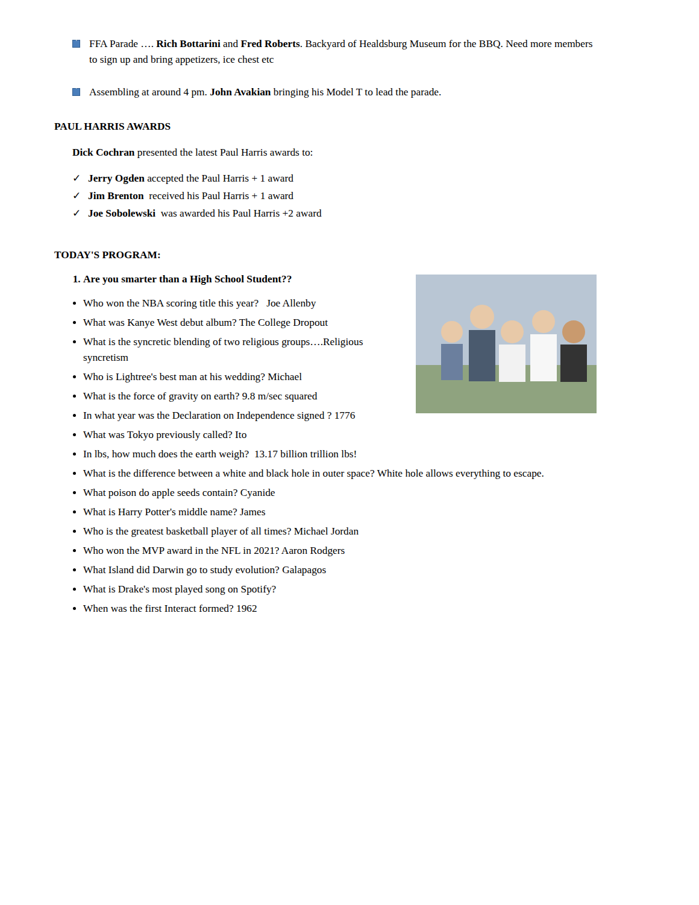FFA Parade …. Rich Bottarini and Fred Roberts. Backyard of Healdsburg Museum for the BBQ. Need more members to sign up and bring appetizers, ice chest etc
Assembling at around 4 pm. John Avakian bringing his Model T to lead the parade.
PAUL HARRIS AWARDS
Dick Cochran presented the latest Paul Harris awards to:
Jerry Ogden accepted the Paul Harris + 1 award
Jim Brenton received his Paul Harris + 1 award
Joe Sobolewski was awarded his Paul Harris +2 award
TODAY'S PROGRAM:
Are you smarter than a High School Student??
Who won the NBA scoring title this year? Joe Allenby
What was Kanye West debut album? The College Dropout
What is the syncretic blending of two religious groups….Religious syncretism
Who is Lightree's best man at his wedding? Michael
What is the force of gravity on earth? 9.8 m/sec squared
In what year was the Declaration on Independence signed ? 1776
What was Tokyo previously called? Ito
In lbs, how much does the earth weigh? 13.17 billion trillion lbs!
What is the difference between a white and black hole in outer space? White hole allows everything to escape.
What poison do apple seeds contain? Cyanide
What is Harry Potter's middle name? James
Who is the greatest basketball player of all times? Michael Jordan
Who won the MVP award in the NFL in 2021? Aaron Rodgers
What Island did Darwin go to study evolution? Galapagos
What is Drake's most played song on Spotify?
When was the first Interact formed? 1962